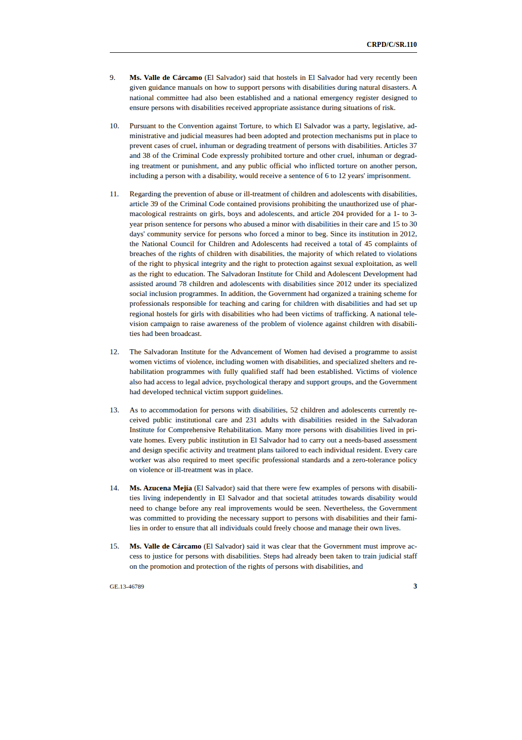CRPD/C/SR.110
9. Ms. Valle de Cárcamo (El Salvador) said that hostels in El Salvador had very recently been given guidance manuals on how to support persons with disabilities during natural disasters. A national committee had also been established and a national emergency register designed to ensure persons with disabilities received appropriate assistance during situations of risk.
10. Pursuant to the Convention against Torture, to which El Salvador was a party, legislative, administrative and judicial measures had been adopted and protection mechanisms put in place to prevent cases of cruel, inhuman or degrading treatment of persons with disabilities. Articles 37 and 38 of the Criminal Code expressly prohibited torture and other cruel, inhuman or degrading treatment or punishment, and any public official who inflicted torture on another person, including a person with a disability, would receive a sentence of 6 to 12 years' imprisonment.
11. Regarding the prevention of abuse or ill-treatment of children and adolescents with disabilities, article 39 of the Criminal Code contained provisions prohibiting the unauthorized use of pharmacological restraints on girls, boys and adolescents, and article 204 provided for a 1- to 3-year prison sentence for persons who abused a minor with disabilities in their care and 15 to 30 days' community service for persons who forced a minor to beg. Since its institution in 2012, the National Council for Children and Adolescents had received a total of 45 complaints of breaches of the rights of children with disabilities, the majority of which related to violations of the right to physical integrity and the right to protection against sexual exploitation, as well as the right to education. The Salvadoran Institute for Child and Adolescent Development had assisted around 78 children and adolescents with disabilities since 2012 under its specialized social inclusion programmes. In addition, the Government had organized a training scheme for professionals responsible for teaching and caring for children with disabilities and had set up regional hostels for girls with disabilities who had been victims of trafficking. A national television campaign to raise awareness of the problem of violence against children with disabilities had been broadcast.
12. The Salvadoran Institute for the Advancement of Women had devised a programme to assist women victims of violence, including women with disabilities, and specialized shelters and rehabilitation programmes with fully qualified staff had been established. Victims of violence also had access to legal advice, psychological therapy and support groups, and the Government had developed technical victim support guidelines.
13. As to accommodation for persons with disabilities, 52 children and adolescents currently received public institutional care and 231 adults with disabilities resided in the Salvadoran Institute for Comprehensive Rehabilitation. Many more persons with disabilities lived in private homes. Every public institution in El Salvador had to carry out a needs-based assessment and design specific activity and treatment plans tailored to each individual resident. Every care worker was also required to meet specific professional standards and a zero-tolerance policy on violence or ill-treatment was in place.
14. Ms. Azucena Mejía (El Salvador) said that there were few examples of persons with disabilities living independently in El Salvador and that societal attitudes towards disability would need to change before any real improvements would be seen. Nevertheless, the Government was committed to providing the necessary support to persons with disabilities and their families in order to ensure that all individuals could freely choose and manage their own lives.
15. Ms. Valle de Cárcamo (El Salvador) said it was clear that the Government must improve access to justice for persons with disabilities. Steps had already been taken to train judicial staff on the promotion and protection of the rights of persons with disabilities, and
GE.13-46789 3